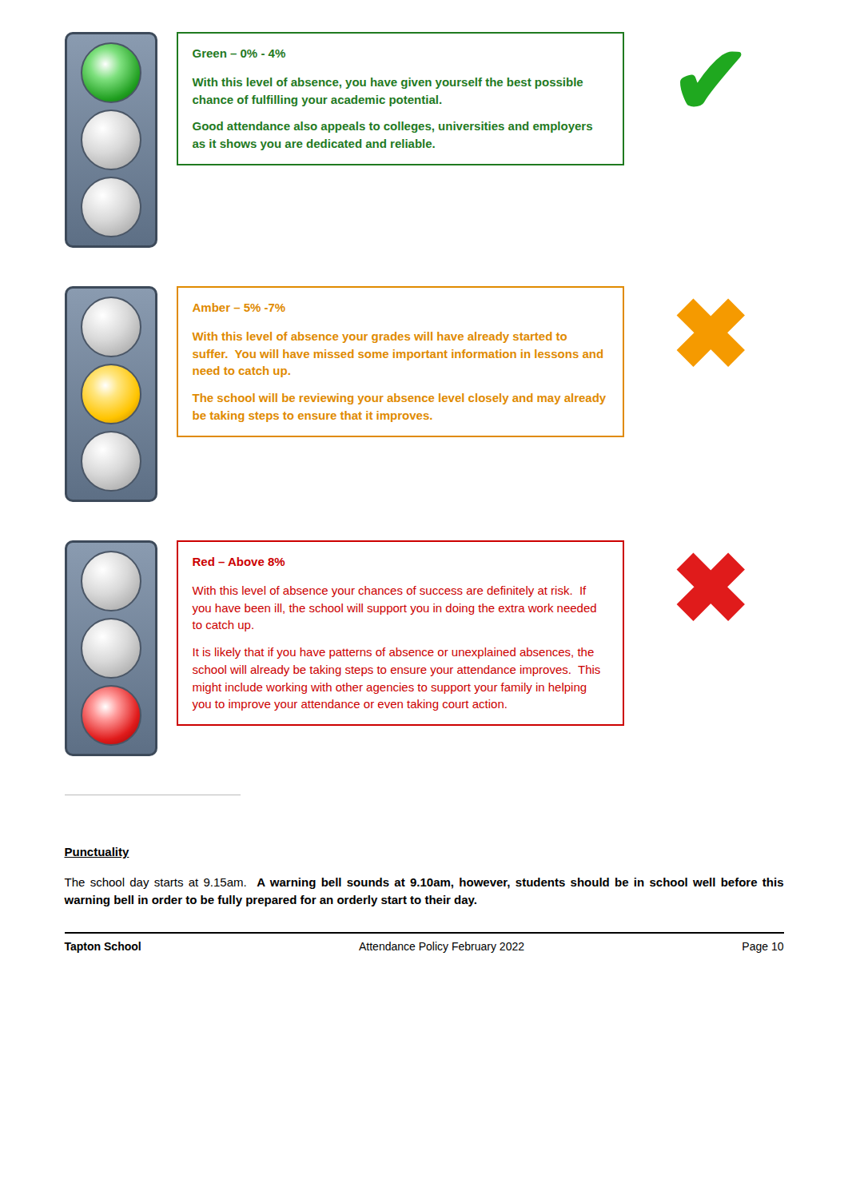Green – 0% - 4%
With this level of absence, you have given yourself the best possible chance of fulfilling your academic potential.
Good attendance also appeals to colleges, universities and employers as it shows you are dedicated and reliable.
✔
Amber – 5% -7%
With this level of absence your grades will have already started to suffer. You will have missed some important information in lessons and need to catch up.
The school will be reviewing your absence level closely and may already be taking steps to ensure that it improves.
✖
Red – Above 8%
With this level of absence your chances of success are definitely at risk. If you have been ill, the school will support you in doing the extra work needed to catch up.
It is likely that if you have patterns of absence or unexplained absences, the school will already be taking steps to ensure your attendance improves. This might include working with other agencies to support your family in helping you to improve your attendance or even taking court action.
✖
Punctuality
The school day starts at 9.15am. A warning bell sounds at 9.10am, however, students should be in school well before this warning bell in order to be fully prepared for an orderly start to their day.
Tapton School Attendance Policy February 2022 Page 10